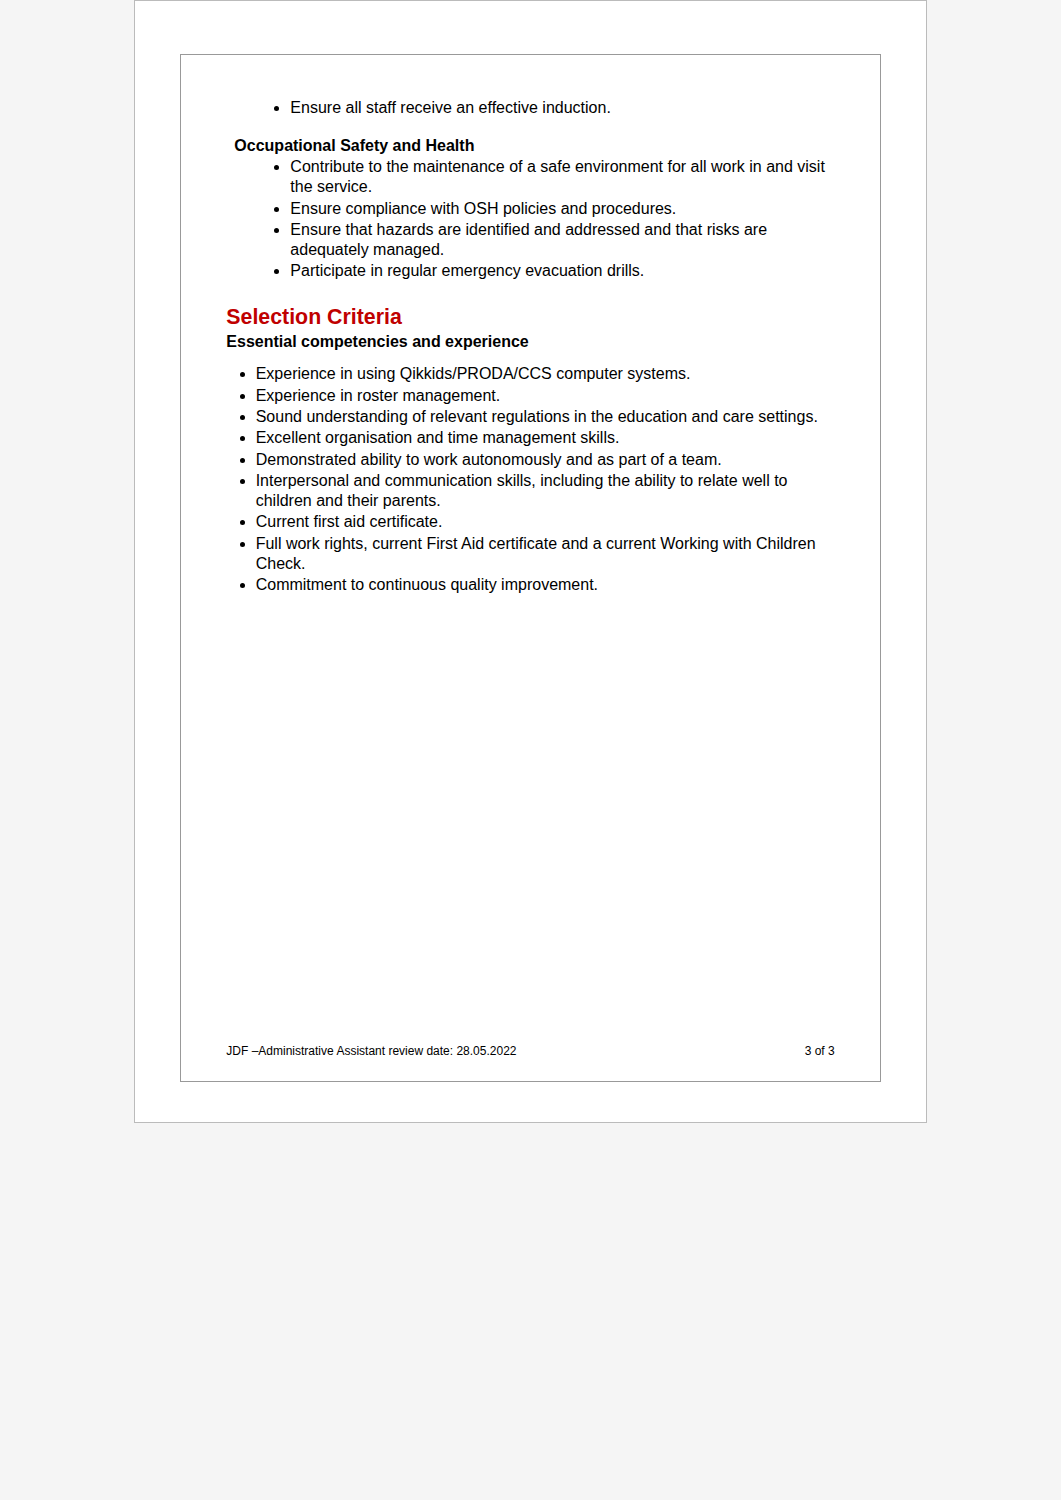Ensure all staff receive an effective induction.
Occupational Safety and Health
Contribute to the maintenance of a safe environment for all work in and visit the service.
Ensure compliance with OSH policies and procedures.
Ensure that hazards are identified and addressed and that risks are adequately managed.
Participate in regular emergency evacuation drills.
Selection Criteria
Essential competencies and experience
Experience in using Qikkids/PRODA/CCS computer systems.
Experience in roster management.
Sound understanding of relevant regulations in the education and care settings.
Excellent organisation and time management skills.
Demonstrated ability to work autonomously and as part of a team.
Interpersonal and communication skills, including the ability to relate well to children and their parents.
Current first aid certificate.
Full work rights, current First Aid certificate and a current Working with Children Check.
Commitment to continuous quality improvement.
JDF –Administrative Assistant review date: 28.05.2022 3 of 3